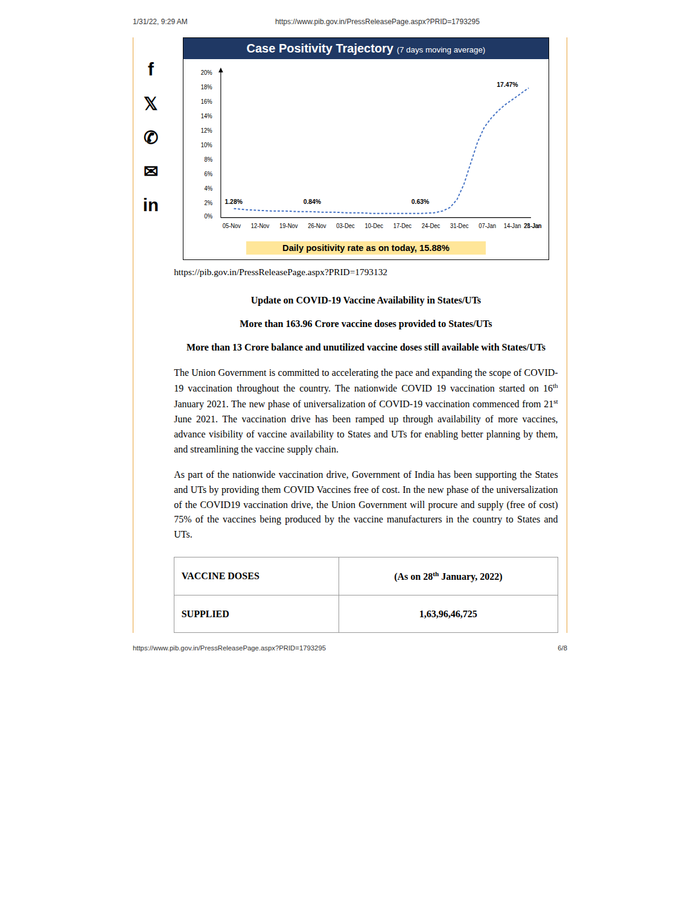1/31/22, 9:29 AM https://www.pib.gov.in/PressReleasePage.aspx?PRID=1793295
f 𝕏 ✆ ✉ in
Case Positivity Trajectory (7 days moving average)
20% 18% 16% 14% 12% 10% 8% 6% 4% 2% 0% 05-Nov 12-Nov 19-Nov 26-Nov 03-Dec 10-Dec 17-Dec 24-Dec 31-Dec 07-Jan 14-Jan 21-Jan 28-Jan 1.28% 0.84% 0.63% 17.47%
Daily positivity rate as on today, 15.88%
https://pib.gov.in/PressReleasePage.aspx?PRID=1793132
Update on COVID-19 Vaccine Availability in States/UTs
More than 163.96 Crore vaccine doses provided to States/UTs
More than 13 Crore balance and unutilized vaccine doses still available with States/UTs
The Union Government is committed to accelerating the pace and expanding the scope of COVID-19 vaccination throughout the country. The nationwide COVID 19 vaccination started on 16th January 2021. The new phase of universalization of COVID-19 vaccination commenced from 21st June 2021. The vaccination drive has been ramped up through availability of more vaccines, advance visibility of vaccine availability to States and UTs for enabling better planning by them, and streamlining the vaccine supply chain.
As part of the nationwide vaccination drive, Government of India has been supporting the States and UTs by providing them COVID Vaccines free of cost. In the new phase of the universalization of the COVID19 vaccination drive, the Union Government will procure and supply (free of cost) 75% of the vaccines being produced by the vaccine manufacturers in the country to States and UTs.
| VACCINE DOSES | (As on 28 th January, 2022) |
| SUPPLIED | 1,63,96,46,725 |
https://www.pib.gov.in/PressReleasePage.aspx?PRID=1793295 6/8